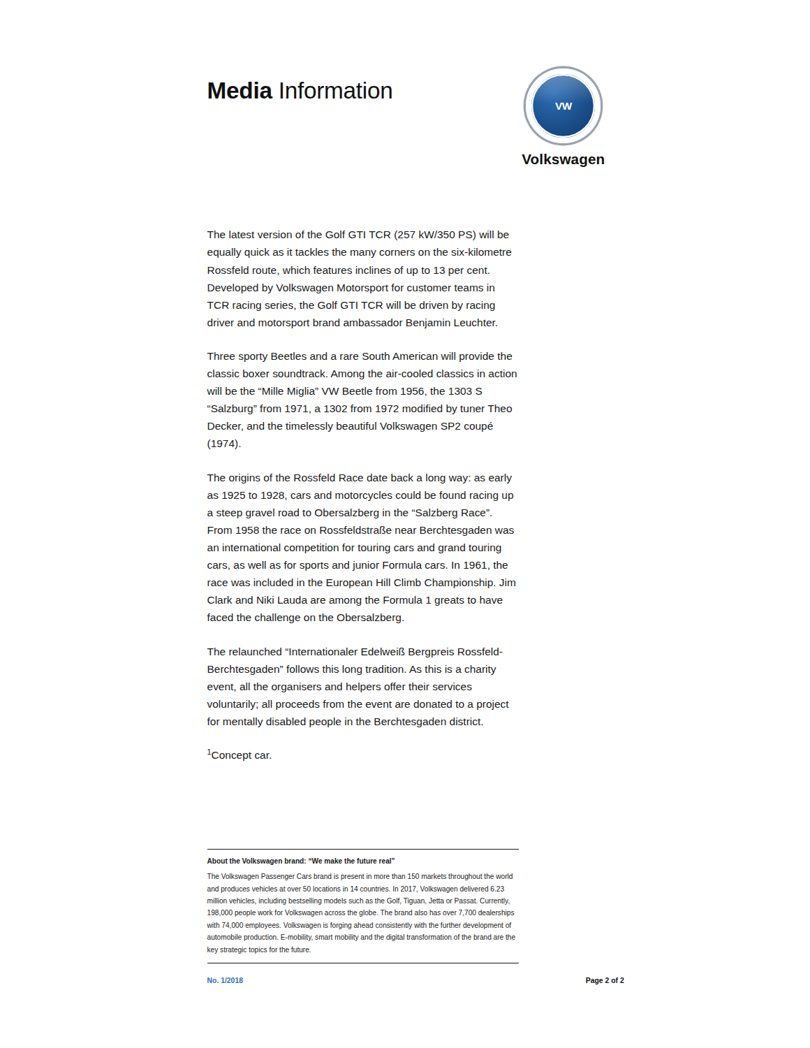Media Information
VW
Volkswagen
The latest version of the Golf GTI TCR (257 kW/350 PS) will be equally quick as it tackles the many corners on the six-kilometre Rossfeld route, which features inclines of up to 13 per cent. Developed by Volkswagen Motorsport for customer teams in TCR racing series, the Golf GTI TCR will be driven by racing driver and motorsport brand ambassador Benjamin Leuchter.
Three sporty Beetles and a rare South American will provide the classic boxer soundtrack. Among the air-cooled classics in action will be the “Mille Miglia” VW Beetle from 1956, the 1303 S “Salzburg” from 1971, a 1302 from 1972 modified by tuner Theo Decker, and the timelessly beautiful Volkswagen SP2 coupé (1974).
The origins of the Rossfeld Race date back a long way: as early as 1925 to 1928, cars and motorcycles could be found racing up a steep gravel road to Obersalzberg in the “Salzberg Race”. From 1958 the race on Rossfeldstraße near Berchtesgaden was an international competition for touring cars and grand touring cars, as well as for sports and junior Formula cars. In 1961, the race was included in the European Hill Climb Championship. Jim Clark and Niki Lauda are among the Formula 1 greats to have faced the challenge on the Obersalzberg.
The relaunched “Internationaler Edelweiß Bergpreis Rossfeld-Berchtesgaden” follows this long tradition. As this is a charity event, all the organisers and helpers offer their services voluntarily; all proceeds from the event are donated to a project for mentally disabled people in the Berchtesgaden district.
1Concept car.
About the Volkswagen brand: “We make the future real”
The Volkswagen Passenger Cars brand is present in more than 150 markets throughout the world and produces vehicles at over 50 locations in 14 countries. In 2017, Volkswagen delivered 6.23 million vehicles, including bestselling models such as the Golf, Tiguan, Jetta or Passat. Currently, 198,000 people work for Volkswagen across the globe. The brand also has over 7,700 dealerships with 74,000 employees. Volkswagen is forging ahead consistently with the further development of automobile production. E-mobility, smart mobility and the digital transformation of the brand are the key strategic topics for the future.
No. 1/2018
Page 2 of 2